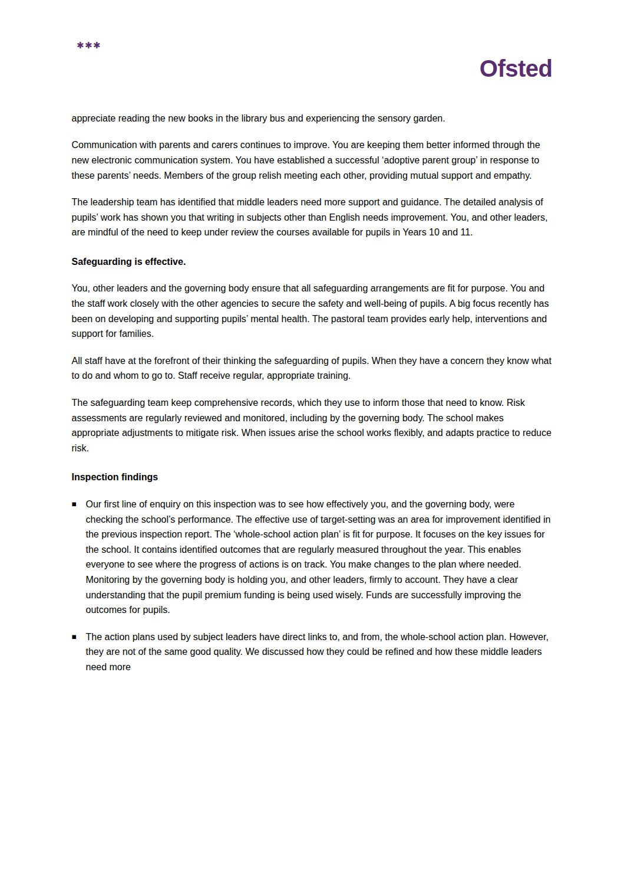✱✱✱ Ofsted
appreciate reading the new books in the library bus and experiencing the sensory garden.
Communication with parents and carers continues to improve. You are keeping them better informed through the new electronic communication system. You have established a successful ‘adoptive parent group’ in response to these parents’ needs. Members of the group relish meeting each other, providing mutual support and empathy.
The leadership team has identified that middle leaders need more support and guidance. The detailed analysis of pupils’ work has shown you that writing in subjects other than English needs improvement. You, and other leaders, are mindful of the need to keep under review the courses available for pupils in Years 10 and 11.
Safeguarding is effective.
You, other leaders and the governing body ensure that all safeguarding arrangements are fit for purpose. You and the staff work closely with the other agencies to secure the safety and well-being of pupils. A big focus recently has been on developing and supporting pupils’ mental health. The pastoral team provides early help, interventions and support for families.
All staff have at the forefront of their thinking the safeguarding of pupils. When they have a concern they know what to do and whom to go to. Staff receive regular, appropriate training.
The safeguarding team keep comprehensive records, which they use to inform those that need to know. Risk assessments are regularly reviewed and monitored, including by the governing body. The school makes appropriate adjustments to mitigate risk. When issues arise the school works flexibly, and adapts practice to reduce risk.
Inspection findings
Our first line of enquiry on this inspection was to see how effectively you, and the governing body, were checking the school’s performance. The effective use of target-setting was an area for improvement identified in the previous inspection report. The ‘whole-school action plan’ is fit for purpose. It focuses on the key issues for the school. It contains identified outcomes that are regularly measured throughout the year. This enables everyone to see where the progress of actions is on track. You make changes to the plan where needed. Monitoring by the governing body is holding you, and other leaders, firmly to account. They have a clear understanding that the pupil premium funding is being used wisely. Funds are successfully improving the outcomes for pupils.
The action plans used by subject leaders have direct links to, and from, the whole-school action plan. However, they are not of the same good quality. We discussed how they could be refined and how these middle leaders need more